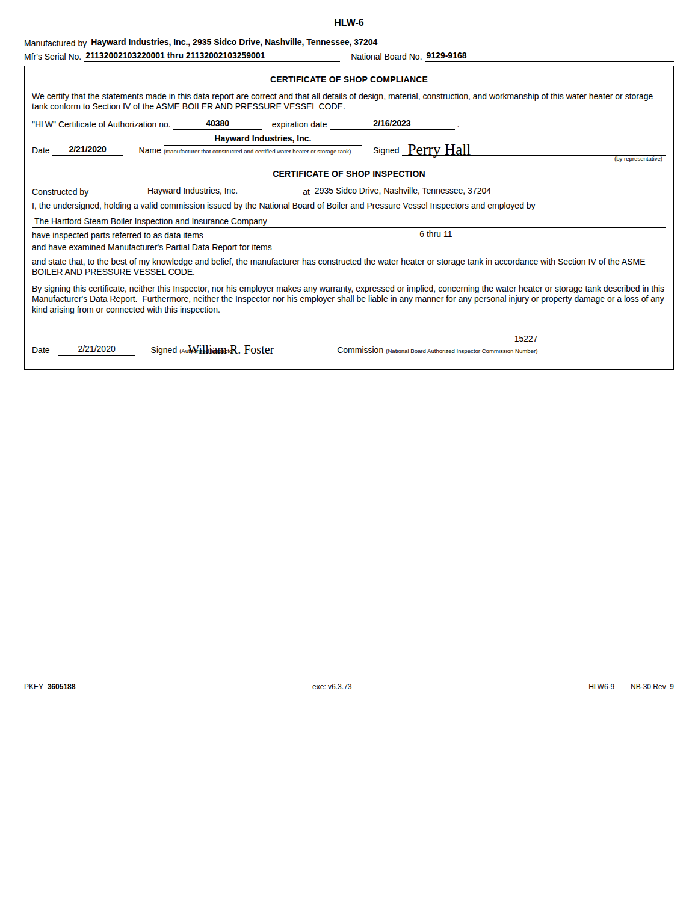HLW-6
Manufactured by Hayward Industries, Inc., 2935 Sidco Drive, Nashville, Tennessee, 37204
Mfr's Serial No. 21132002103220001 thru 21132002103259001 National Board No. 9129-9168
CERTIFICATE OF SHOP COMPLIANCE
We certify that the statements made in this data report are correct and that all details of design, material, construction, and workmanship of this water heater or storage tank conform to Section IV of the ASME BOILER AND PRESSURE VESSEL CODE.
"HLW" Certificate of Authorization no. 40380 expiration date 2/16/2023 .
Date 2/21/2020 Name Hayward Industries, Inc. (manufacturer that constructed and certified water heater or storage tank) Signed Perry Hall (by representative)
CERTIFICATE OF SHOP INSPECTION
Constructed by Hayward Industries, Inc. at 2935 Sidco Drive, Nashville, Tennessee, 37204
I, the undersigned, holding a valid commission issued by the National Board of Boiler and Pressure Vessel Inspectors and employed by
The Hartford Steam Boiler Inspection and Insurance Company
have inspected parts referred to as data items 6 thru 11
and have examined Manufacturer's Partial Data Report for items
and state that, to the best of my knowledge and belief, the manufacturer has constructed the water heater or storage tank in accordance with Section IV of the ASME BOILER AND PRESSURE VESSEL CODE.
By signing this certificate, neither this Inspector, nor his employer makes any warranty, expressed or implied, concerning the water heater or storage tank described in this Manufacturer's Data Report. Furthermore, neither the Inspector nor his employer shall be liable in any manner for any personal injury or property damage or a loss of any kind arising from or connected with this inspection.
Date 2/21/2020 Signed William R. Foster (Authorized Inspector) Commission 15227 (National Board Authorized Inspector Commission Number)
PKEY 3605188 exe: v6.3.73 HLW6-9 NB-30 Rev 9